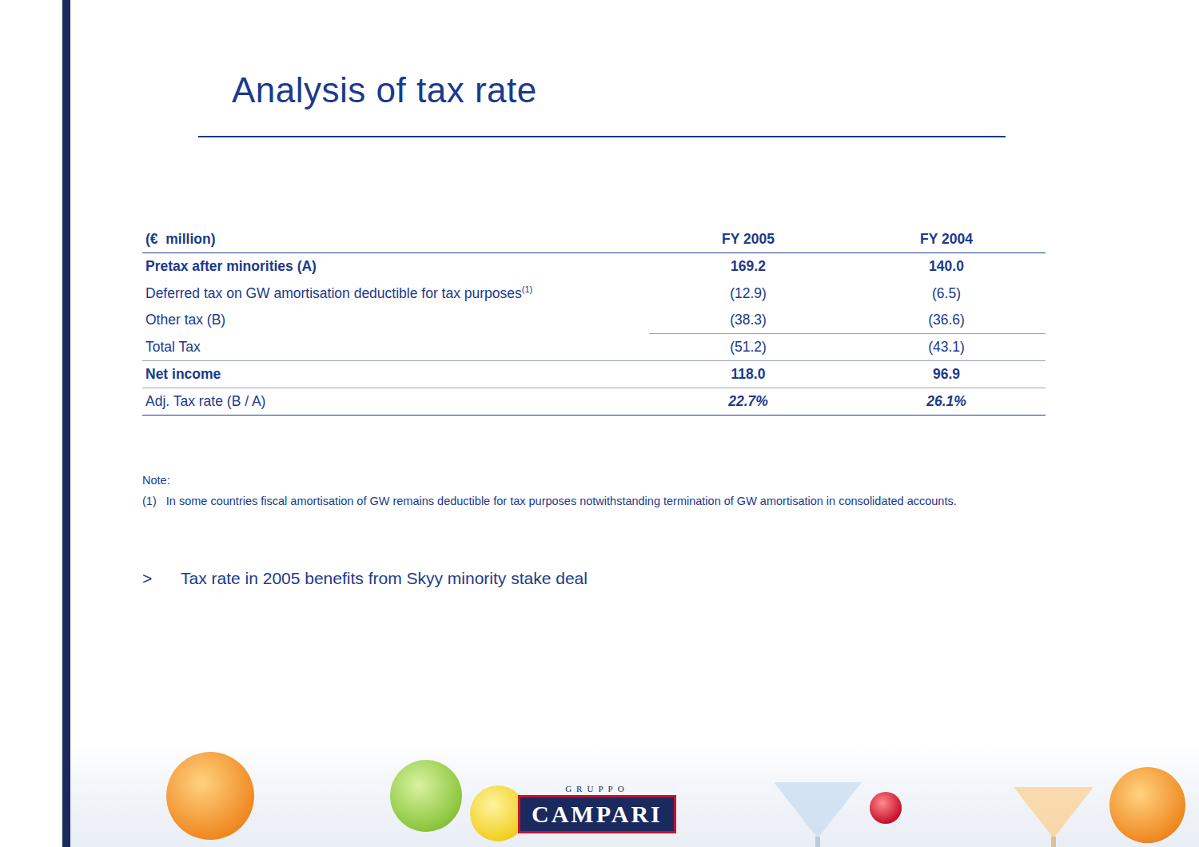Analysis of tax rate
| (€ million) | FY 2005 | FY 2004 |
| --- | --- | --- |
| Pretax after minorities (A) | 169.2 | 140.0 |
| Deferred tax on GW amortisation deductible for tax purposes (1) | (12.9) | (6.5) |
| Other tax (B) | (38.3) | (36.6) |
| Total Tax | (51.2) | (43.1) |
| Net income | 118.0 | 96.9 |
| Adj. Tax rate (B / A) | 22.7% | 26.1% |
Note:
(1) In some countries fiscal amortisation of GW remains deductible for tax purposes notwithstanding termination of GW amortisation in consolidated accounts.
>Tax rate in 2005 benefits from Skyy minority stake deal
20
GRUPPO
CAMPARI